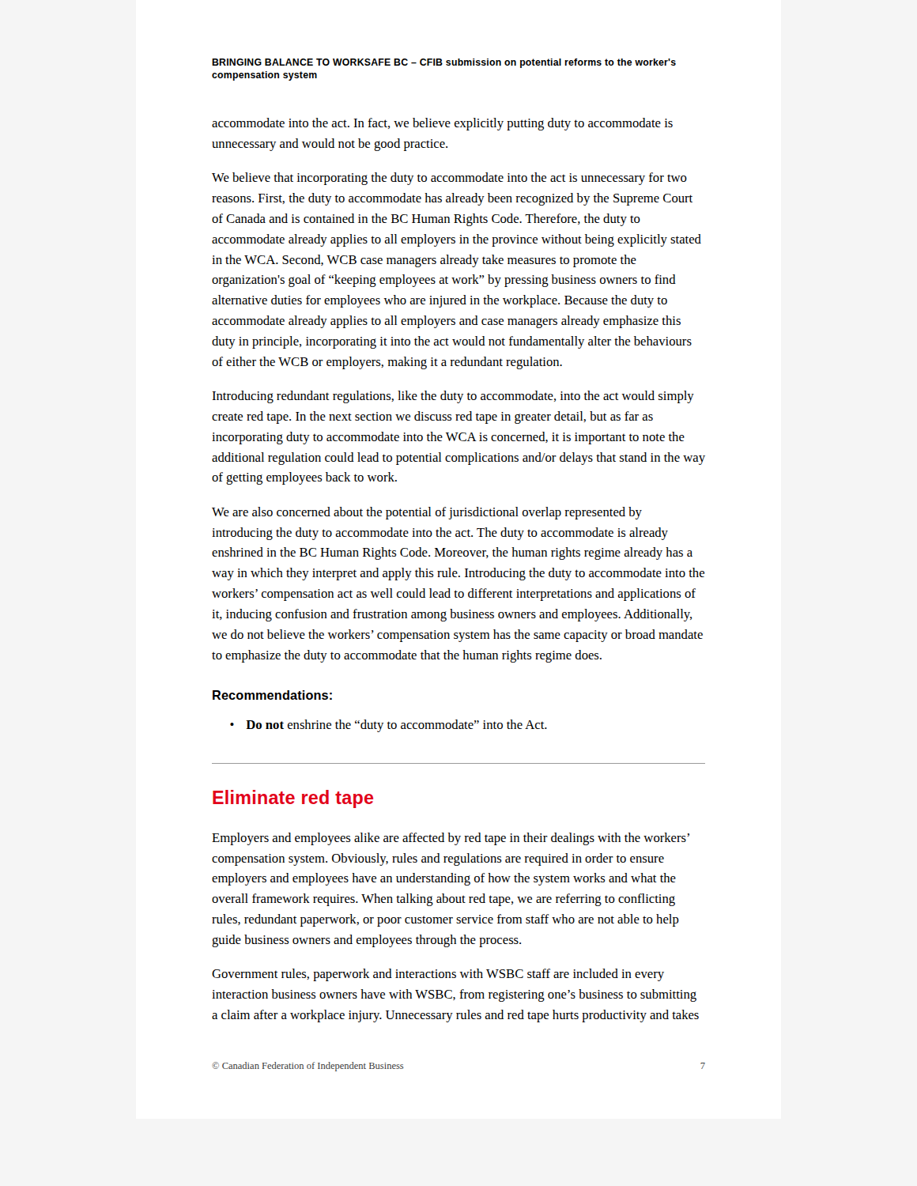BRINGING BALANCE TO WORKSAFE BC – CFIB submission on potential reforms to the worker's compensation system
accommodate into the act. In fact, we believe explicitly putting duty to accommodate is unnecessary and would not be good practice.
We believe that incorporating the duty to accommodate into the act is unnecessary for two reasons. First, the duty to accommodate has already been recognized by the Supreme Court of Canada and is contained in the BC Human Rights Code. Therefore, the duty to accommodate already applies to all employers in the province without being explicitly stated in the WCA. Second, WCB case managers already take measures to promote the organization's goal of “keeping employees at work” by pressing business owners to find alternative duties for employees who are injured in the workplace. Because the duty to accommodate already applies to all employers and case managers already emphasize this duty in principle, incorporating it into the act would not fundamentally alter the behaviours of either the WCB or employers, making it a redundant regulation.
Introducing redundant regulations, like the duty to accommodate, into the act would simply create red tape. In the next section we discuss red tape in greater detail, but as far as incorporating duty to accommodate into the WCA is concerned, it is important to note the additional regulation could lead to potential complications and/or delays that stand in the way of getting employees back to work.
We are also concerned about the potential of jurisdictional overlap represented by introducing the duty to accommodate into the act. The duty to accommodate is already enshrined in the BC Human Rights Code. Moreover, the human rights regime already has a way in which they interpret and apply this rule. Introducing the duty to accommodate into the workers’ compensation act as well could lead to different interpretations and applications of it, inducing confusion and frustration among business owners and employees. Additionally, we do not believe the workers’ compensation system has the same capacity or broad mandate to emphasize the duty to accommodate that the human rights regime does.
Recommendations:
Do not enshrine the “duty to accommodate” into the Act.
Eliminate red tape
Employers and employees alike are affected by red tape in their dealings with the workers’ compensation system. Obviously, rules and regulations are required in order to ensure employers and employees have an understanding of how the system works and what the overall framework requires. When talking about red tape, we are referring to conflicting rules, redundant paperwork, or poor customer service from staff who are not able to help guide business owners and employees through the process.
Government rules, paperwork and interactions with WSBC staff are included in every interaction business owners have with WSBC, from registering one’s business to submitting a claim after a workplace injury. Unnecessary rules and red tape hurts productivity and takes
© Canadian Federation of Independent Business 7